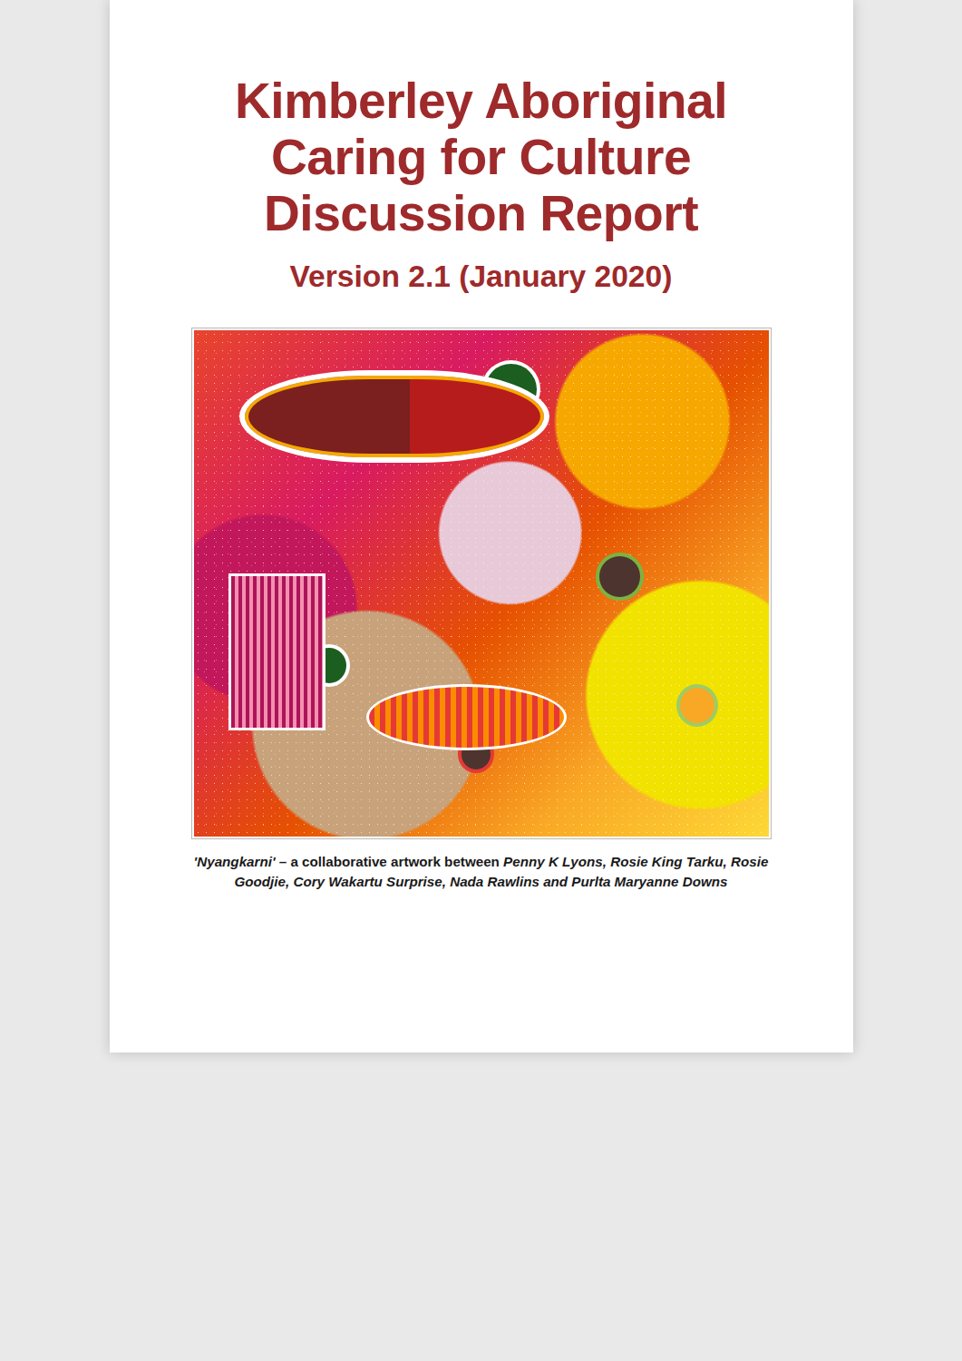Kimberley Aboriginal Caring for Culture Discussion Report
Version 2.1 (January 2020)
'Nyangkarni' – a collaborative artwork between Penny K Lyons, Rosie King Tarku, Rosie Goodjie, Cory Wakartu Surprise, Nada Rawlins and Purlta Maryanne Downs